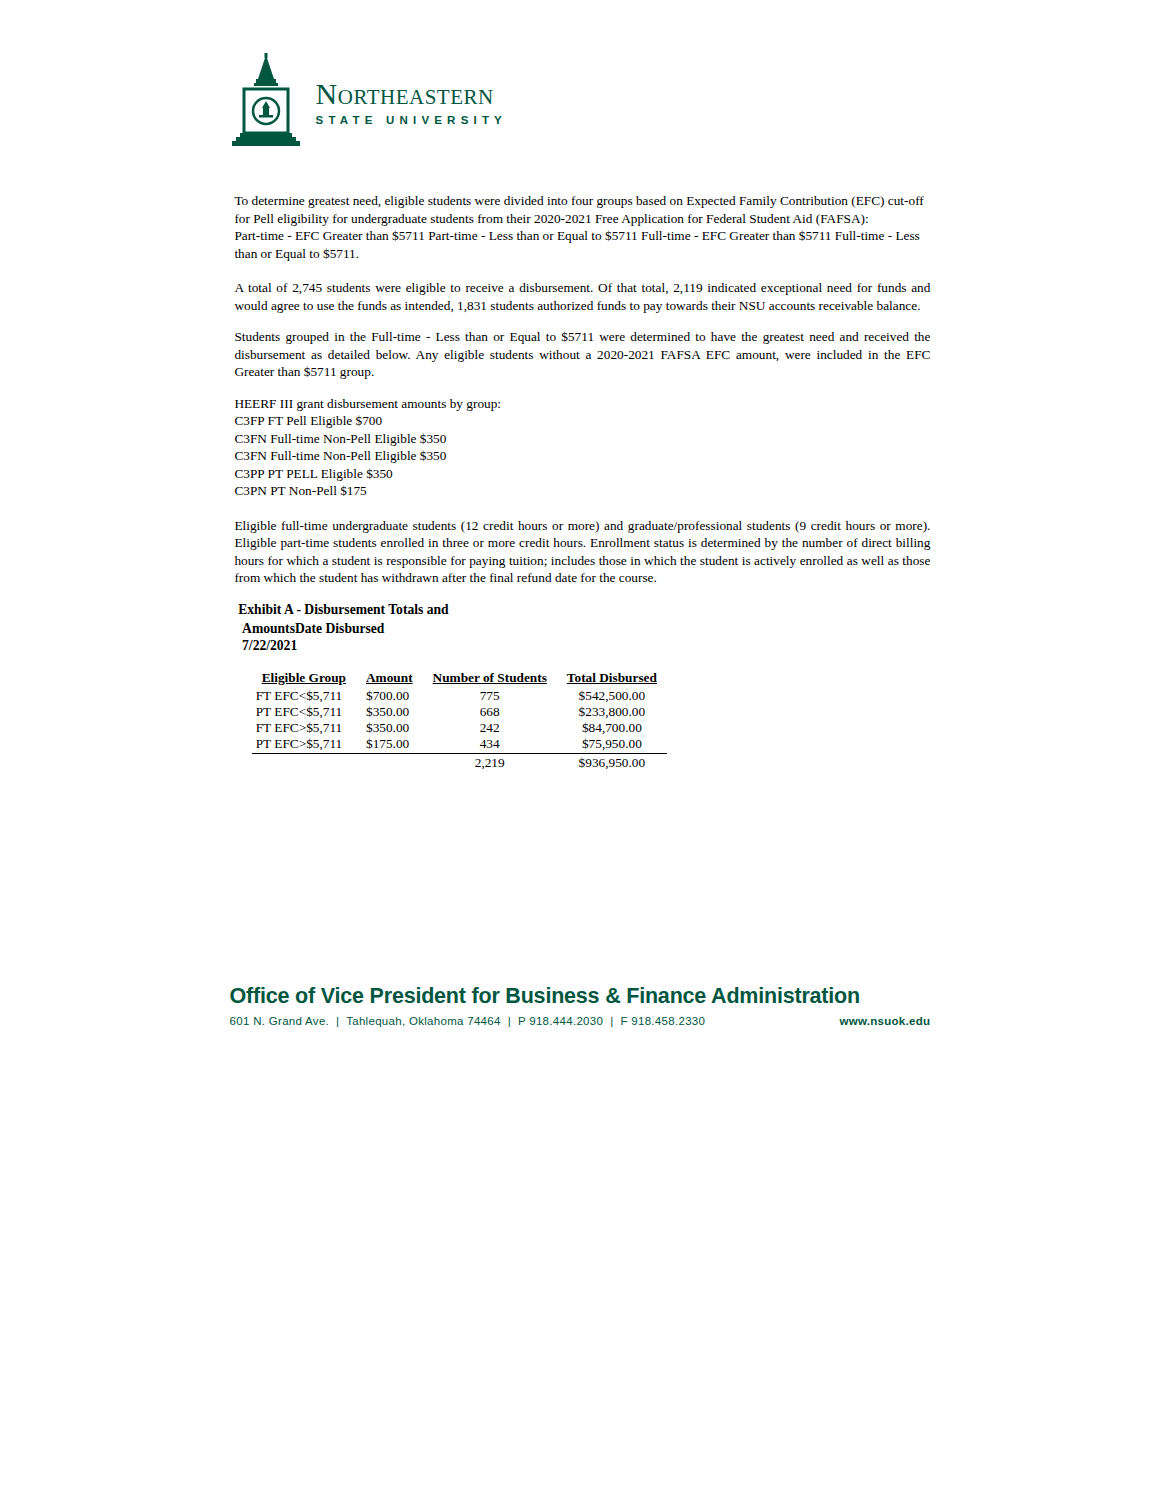Northeastern
STATE UNIVERSITY
To determine greatest need, eligible students were divided into four groups based on Expected Family Contribution (EFC) cut-off for Pell eligibility for undergraduate students from their 2020-2021 Free Application for Federal Student Aid (FAFSA):
Part-time - EFC Greater than $5711 Part-time - Less than or Equal to $5711 Full-time - EFC Greater than $5711 Full-time - Less than or Equal to $5711.
A total of 2,745 students were eligible to receive a disbursement. Of that total, 2,119 indicated exceptional need for funds and would agree to use the funds as intended, 1,831 students authorized funds to pay towards their NSU accounts receivable balance.
Students grouped in the Full-time - Less than or Equal to $5711 were determined to have the greatest need and received the disbursement as detailed below. Any eligible students without a 2020-2021 FAFSA EFC amount, were included in the EFC Greater than $5711 group.
HEERF III grant disbursement amounts by group:
C3FP FT Pell Eligible $700
C3FN Full-time Non-Pell Eligible $350
C3FN Full-time Non-Pell Eligible $350
C3PP PT PELL Eligible $350
C3PN PT Non-Pell $175
Eligible full-time undergraduate students (12 credit hours or more) and graduate/professional students (9 credit hours or more). Eligible part-time students enrolled in three or more credit hours. Enrollment status is determined by the number of direct billing hours for which a student is responsible for paying tuition; includes those in which the student is actively enrolled as well as those from which the student has withdrawn after the final refund date for the course.
Exhibit A - Disbursement Totals and
AmountsDate Disbursed
7/22/2021
| Eligible Group | Amount | Number of Students | Total Disbursed |
| --- | --- | --- | --- |
| FT EFC<$5,711 | $700.00 | 775 | $542,500.00 |
| PT EFC<$5,711 | $350.00 | 668 | $233,800.00 |
| FT EFC>$5,711 | $350.00 | 242 | $84,700.00 |
| PT EFC>$5,711 | $175.00 | 434 | $75,950.00 |
| | | 2,219 | $936,950.00 |
Office of Vice President for Business & Finance Administration
601 N. Grand Ave. | Tahlequah, Oklahoma 74464 | P 918.444.2030 | F 918.458.2330 www.nsuok.edu